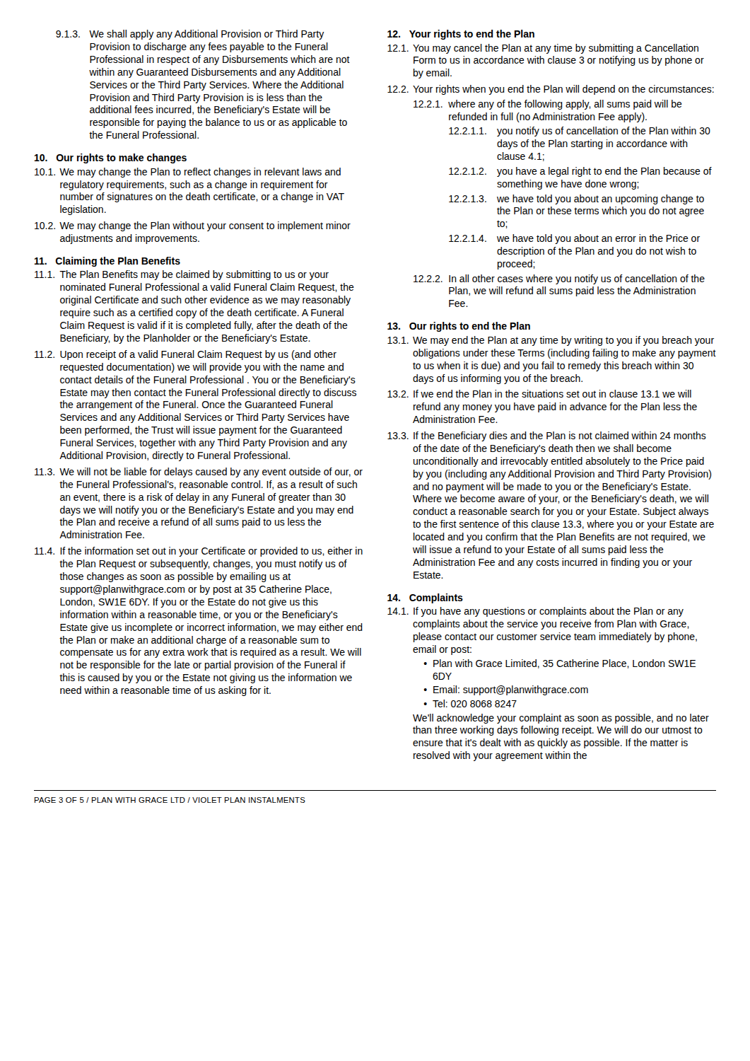9.1.3. We shall apply any Additional Provision or Third Party Provision to discharge any fees payable to the Funeral Professional in respect of any Disbursements which are not within any Guaranteed Disbursements and any Additional Services or the Third Party Services. Where the Additional Provision and Third Party Provision is is less than the additional fees incurred, the Beneficiary's Estate will be responsible for paying the balance to us or as applicable to the Funeral Professional.
10. Our rights to make changes
10.1. We may change the Plan to reflect changes in relevant laws and regulatory requirements, such as a change in requirement for number of signatures on the death certificate, or a change in VAT legislation.
10.2. We may change the Plan without your consent to implement minor adjustments and improvements.
11. Claiming the Plan Benefits
11.1. The Plan Benefits may be claimed by submitting to us or your nominated Funeral Professional a valid Funeral Claim Request, the original Certificate and such other evidence as we may reasonably require such as a certified copy of the death certificate. A Funeral Claim Request is valid if it is completed fully, after the death of the Beneficiary, by the Planholder or the Beneficiary's Estate.
11.2. Upon receipt of a valid Funeral Claim Request by us (and other requested documentation) we will provide you with the name and contact details of the Funeral Professional . You or the Beneficiary's Estate may then contact the Funeral Professional directly to discuss the arrangement of the Funeral. Once the Guaranteed Funeral Services and any Additional Services or Third Party Services have been performed, the Trust will issue payment for the Guaranteed Funeral Services, together with any Third Party Provision and any Additional Provision, directly to Funeral Professional.
11.3. We will not be liable for delays caused by any event outside of our, or the Funeral Professional's, reasonable control. If, as a result of such an event, there is a risk of delay in any Funeral of greater than 30 days we will notify you or the Beneficiary's Estate and you may end the Plan and receive a refund of all sums paid to us less the Administration Fee.
11.4. If the information set out in your Certificate or provided to us, either in the Plan Request or subsequently, changes, you must notify us of those changes as soon as possible by emailing us at support@planwithgrace.com or by post at 35 Catherine Place, London, SW1E 6DY. If you or the Estate do not give us this information within a reasonable time, or you or the Beneficiary's Estate give us incomplete or incorrect information, we may either end the Plan or make an additional charge of a reasonable sum to compensate us for any extra work that is required as a result. We will not be responsible for the late or partial provision of the Funeral if this is caused by you or the Estate not giving us the information we need within a reasonable time of us asking for it.
12. Your rights to end the Plan
12.1. You may cancel the Plan at any time by submitting a Cancellation Form to us in accordance with clause 3 or notifying us by phone or by email.
12.2. Your rights when you end the Plan will depend on the circumstances:
12.2.1. where any of the following apply, all sums paid will be refunded in full (no Administration Fee apply).
12.2.1.1. you notify us of cancellation of the Plan within 30 days of the Plan starting in accordance with clause 4.1;
12.2.1.2. you have a legal right to end the Plan because of something we have done wrong;
12.2.1.3. we have told you about an upcoming change to the Plan or these terms which you do not agree to;
12.2.1.4. we have told you about an error in the Price or description of the Plan and you do not wish to proceed;
12.2.2. In all other cases where you notify us of cancellation of the Plan, we will refund all sums paid less the Administration Fee.
13. Our rights to end the Plan
13.1. We may end the Plan at any time by writing to you if you breach your obligations under these Terms (including failing to make any payment to us when it is due) and you fail to remedy this breach within 30 days of us informing you of the breach.
13.2. If we end the Plan in the situations set out in clause 13.1 we will refund any money you have paid in advance for the Plan less the Administration Fee.
13.3. If the Beneficiary dies and the Plan is not claimed within 24 months of the date of the Beneficiary's death then we shall become unconditionally and irrevocably entitled absolutely to the Price paid by you (including any Additional Provision and Third Party Provision) and no payment will be made to you or the Beneficiary's Estate. Where we become aware of your, or the Beneficiary's death, we will conduct a reasonable search for you or your Estate. Subject always to the first sentence of this clause 13.3, where you or your Estate are located and you confirm that the Plan Benefits are not required, we will issue a refund to your Estate of all sums paid less the Administration Fee and any costs incurred in finding you or your Estate.
14. Complaints
14.1. If you have any questions or complaints about the Plan or any complaints about the service you receive from Plan with Grace, please contact our customer service team immediately by phone, email or post:
Plan with Grace Limited, 35 Catherine Place, London SW1E 6DY
Email: support@planwithgrace.com
Tel: 020 8068 8247
We'll acknowledge your complaint as soon as possible, and no later than three working days following receipt. We will do our utmost to ensure that it's dealt with as quickly as possible. If the matter is resolved with your agreement within the
PAGE 3 OF 5 / PLAN WITH GRACE LTD / VIOLET PLAN INSTALMENTS